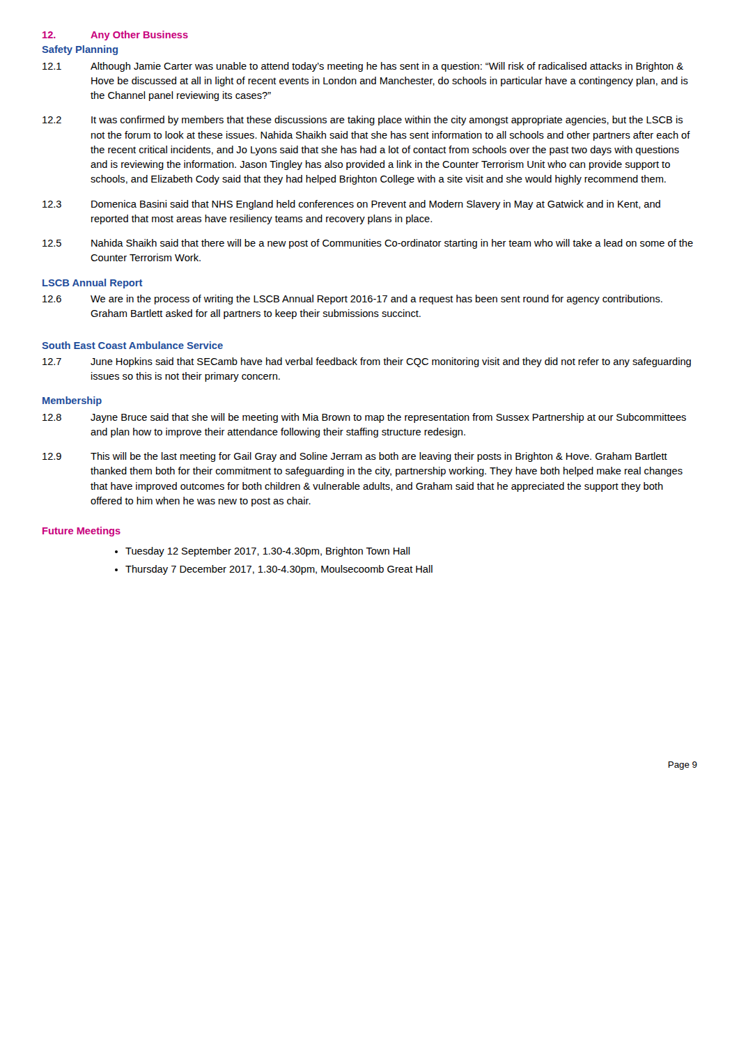12. Any Other Business
Safety Planning
12.1 Although Jamie Carter was unable to attend today’s meeting he has sent in a question: “Will risk of radicalised attacks in Brighton & Hove be discussed at all in light of recent events in London and Manchester, do schools in particular have a contingency plan, and is the Channel panel reviewing its cases?”
12.2 It was confirmed by members that these discussions are taking place within the city amongst appropriate agencies, but the LSCB is not the forum to look at these issues. Nahida Shaikh said that she has sent information to all schools and other partners after each of the recent critical incidents, and Jo Lyons said that she has had a lot of contact from schools over the past two days with questions and is reviewing the information. Jason Tingley has also provided a link in the Counter Terrorism Unit who can provide support to schools, and Elizabeth Cody said that they had helped Brighton College with a site visit and she would highly recommend them.
12.3 Domenica Basini said that NHS England held conferences on Prevent and Modern Slavery in May at Gatwick and in Kent, and reported that most areas have resiliency teams and recovery plans in place.
12.5 Nahida Shaikh said that there will be a new post of Communities Co-ordinator starting in her team who will take a lead on some of the Counter Terrorism Work.
LSCB Annual Report
12.6 We are in the process of writing the LSCB Annual Report 2016-17 and a request has been sent round for agency contributions. Graham Bartlett asked for all partners to keep their submissions succinct.
South East Coast Ambulance Service
12.7 June Hopkins said that SECamb have had verbal feedback from their CQC monitoring visit and they did not refer to any safeguarding issues so this is not their primary concern.
Membership
12.8 Jayne Bruce said that she will be meeting with Mia Brown to map the representation from Sussex Partnership at our Subcommittees and plan how to improve their attendance following their staffing structure redesign.
12.9 This will be the last meeting for Gail Gray and Soline Jerram as both are leaving their posts in Brighton & Hove. Graham Bartlett thanked them both for their commitment to safeguarding in the city, partnership working. They have both helped make real changes that have improved outcomes for both children & vulnerable adults, and Graham said that he appreciated the support they both offered to him when he was new to post as chair.
Future Meetings
Tuesday 12 September 2017, 1.30-4.30pm, Brighton Town Hall
Thursday 7 December 2017, 1.30-4.30pm, Moulsecoomb Great Hall
Page 9